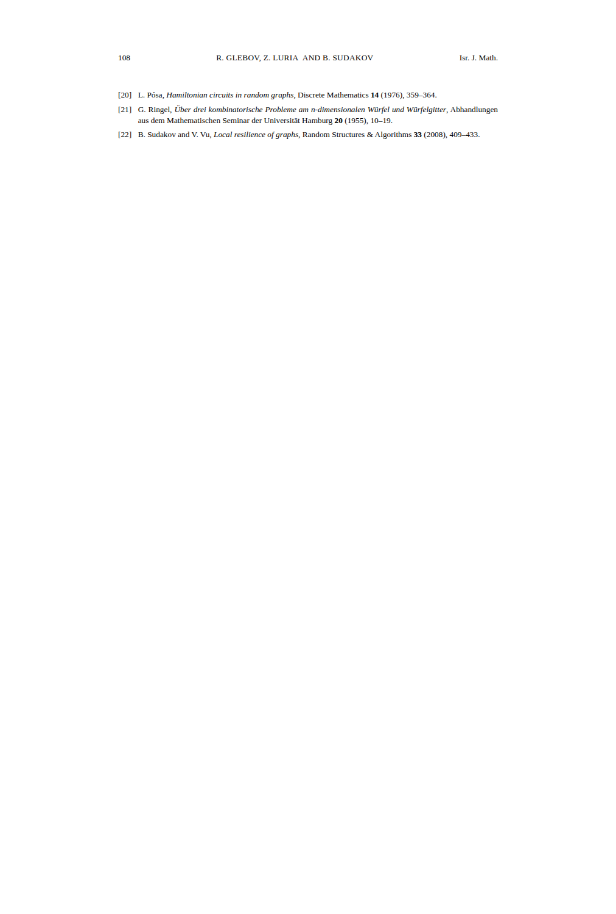108 R. GLEBOV, Z. LURIA AND B. SUDAKOV Isr. J. Math.
[20] L. Pósa, Hamiltonian circuits in random graphs, Discrete Mathematics 14 (1976), 359–364.
[21] G. Ringel, Über drei kombinatorische Probleme am n-dimensionalen Würfel und Würfelgitter, Abhandlungen aus dem Mathematischen Seminar der Universität Hamburg 20 (1955), 10–19.
[22] B. Sudakov and V. Vu, Local resilience of graphs, Random Structures & Algorithms 33 (2008), 409–433.